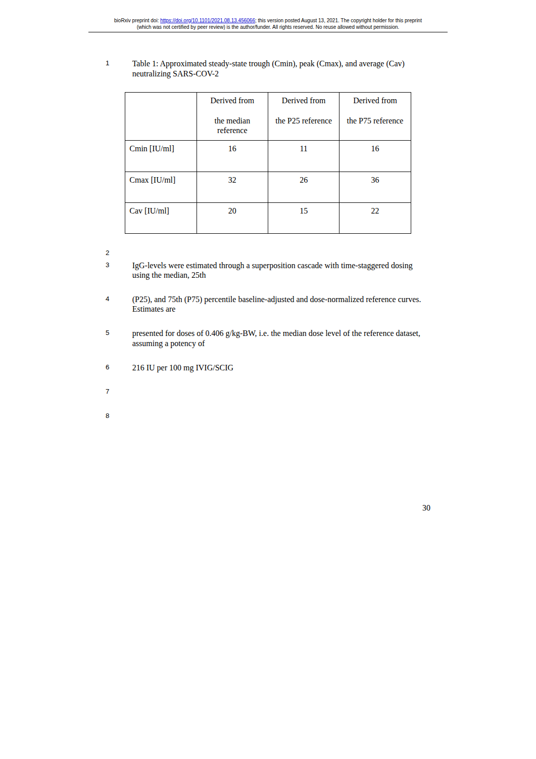bioRxiv preprint doi: https://doi.org/10.1101/2021.08.13.456066; this version posted August 13, 2021. The copyright holder for this preprint
(which was not certified by peer review) is the author/funder. All rights reserved. No reuse allowed without permission.
1
Table 1: Approximated steady-state trough (Cmin), peak (Cmax), and average (Cav) neutralizing SARS-COV-2
| | Derived from the median reference | Derived from the P25 reference | Derived from the P75 reference |
| --- | --- | --- | --- |
| Cmin [IU/ml] | 16 | 11 | 16 |
| Cmax [IU/ml] | 32 | 26 | 36 |
| Cav [IU/ml] | 20 | 15 | 22 |
2
3
IgG-levels were estimated through a superposition cascade with time-staggered dosing using the median, 25th
4
(P25), and 75th (P75) percentile baseline-adjusted and dose-normalized reference curves. Estimates are
5
presented for doses of 0.406 g/kg-BW, i.e. the median dose level of the reference dataset, assuming a potency of
6
216 IU per 100 mg IVIG/SCIG
7
8
30